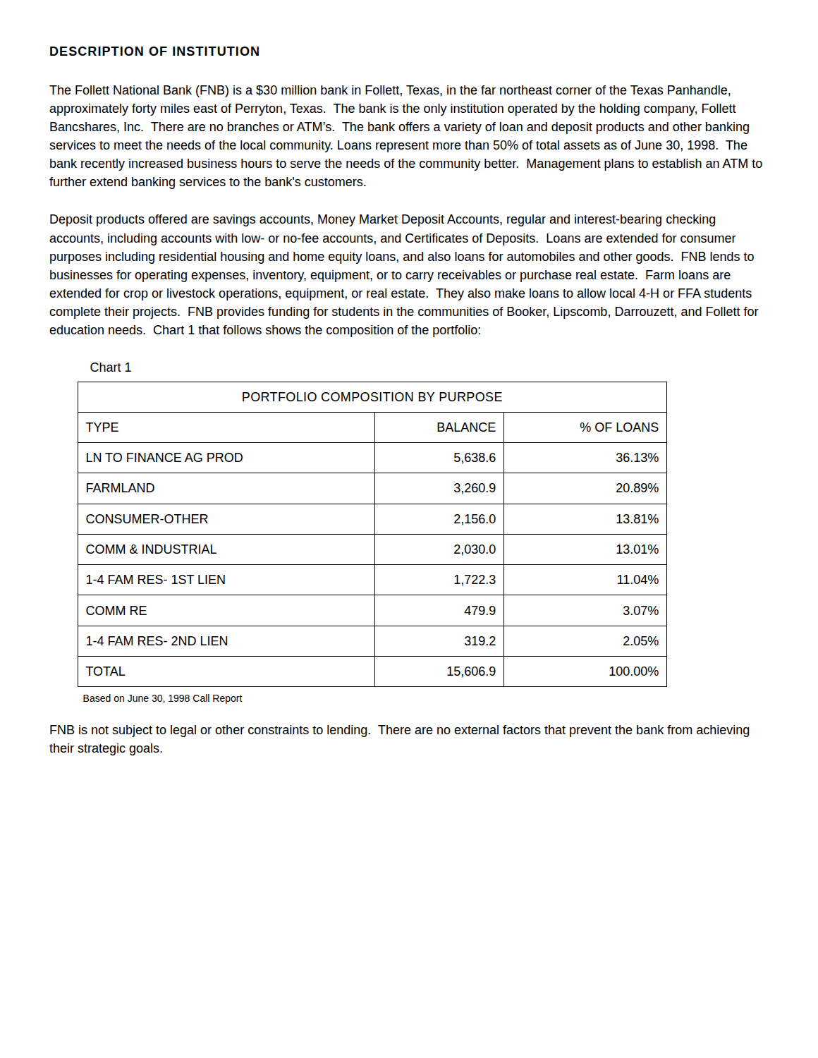DESCRIPTION OF INSTITUTION
The Follett National Bank (FNB) is a $30 million bank in Follett, Texas, in the far northeast corner of the Texas Panhandle, approximately forty miles east of Perryton, Texas. The bank is the only institution operated by the holding company, Follett Bancshares, Inc. There are no branches or ATM’s. The bank offers a variety of loan and deposit products and other banking services to meet the needs of the local community. Loans represent more than 50% of total assets as of June 30, 1998. The bank recently increased business hours to serve the needs of the community better. Management plans to establish an ATM to further extend banking services to the bank's customers.
Deposit products offered are savings accounts, Money Market Deposit Accounts, regular and interest-bearing checking accounts, including accounts with low- or no-fee accounts, and Certificates of Deposits. Loans are extended for consumer purposes including residential housing and home equity loans, and also loans for automobiles and other goods. FNB lends to businesses for operating expenses, inventory, equipment, or to carry receivables or purchase real estate. Farm loans are extended for crop or livestock operations, equipment, or real estate. They also make loans to allow local 4-H or FFA students complete their projects. FNB provides funding for students in the communities of Booker, Lipscomb, Darrouzett, and Follett for education needs. Chart 1 that follows shows the composition of the portfolio:
Chart 1
PORTFOLIO COMPOSITION BY PURPOSE
| TYPE | BALANCE | % OF LOANS |
| --- | --- | --- |
| LN TO FINANCE AG PROD | 5,638.6 | 36.13% |
| FARMLAND | 3,260.9 | 20.89% |
| CONSUMER-OTHER | 2,156.0 | 13.81% |
| COMM & INDUSTRIAL | 2,030.0 | 13.01% |
| 1-4 FAM RES- 1ST LIEN | 1,722.3 | 11.04% |
| COMM RE | 479.9 | 3.07% |
| 1-4 FAM RES- 2ND LIEN | 319.2 | 2.05% |
| TOTAL | 15,606.9 | 100.00% |
Based on June 30, 1998 Call Report
FNB is not subject to legal or other constraints to lending. There are no external factors that prevent the bank from achieving their strategic goals.